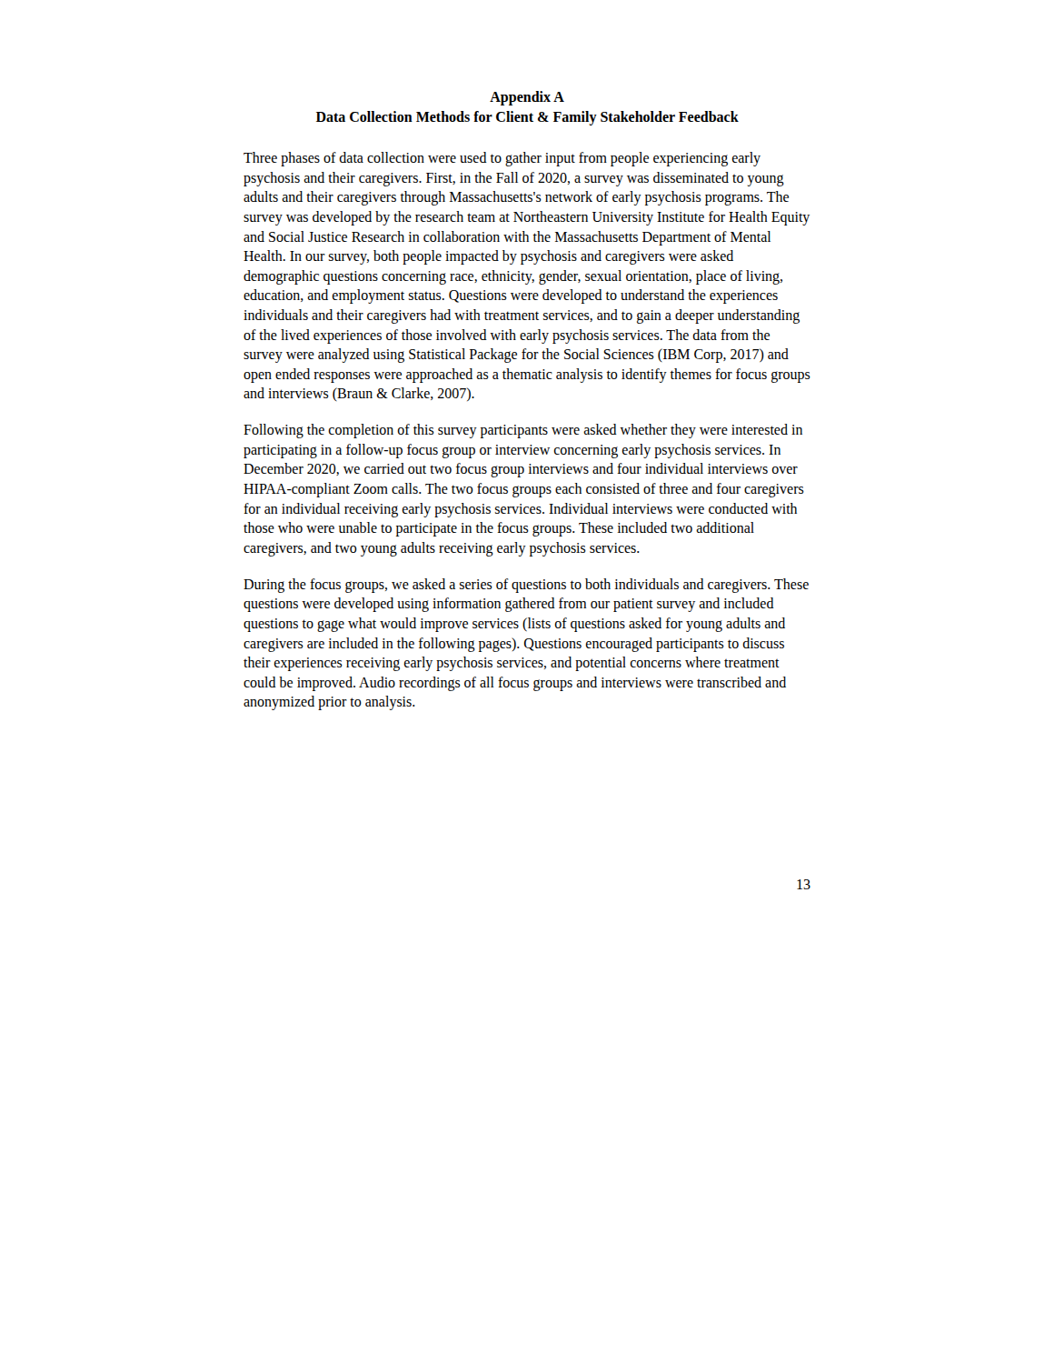Appendix A
Data Collection Methods for Client & Family Stakeholder Feedback
Three phases of data collection were used to gather input from people experiencing early psychosis and their caregivers. First, in the Fall of 2020, a survey was disseminated to young adults and their caregivers through Massachusetts's network of early psychosis programs. The survey was developed by the research team at Northeastern University Institute for Health Equity and Social Justice Research in collaboration with the Massachusetts Department of Mental Health. In our survey, both people impacted by psychosis and caregivers were asked demographic questions concerning race, ethnicity, gender, sexual orientation, place of living, education, and employment status. Questions were developed to understand the experiences individuals and their caregivers had with treatment services, and to gain a deeper understanding of the lived experiences of those involved with early psychosis services. The data from the survey were analyzed using Statistical Package for the Social Sciences (IBM Corp, 2017) and open ended responses were approached as a thematic analysis to identify themes for focus groups and interviews (Braun & Clarke, 2007).
Following the completion of this survey participants were asked whether they were interested in participating in a follow-up focus group or interview concerning early psychosis services. In December 2020, we carried out two focus group interviews and four individual interviews over HIPAA-compliant Zoom calls. The two focus groups each consisted of three and four caregivers for an individual receiving early psychosis services. Individual interviews were conducted with those who were unable to participate in the focus groups. These included two additional caregivers, and two young adults receiving early psychosis services.
During the focus groups, we asked a series of questions to both individuals and caregivers. These questions were developed using information gathered from our patient survey and included questions to gage what would improve services (lists of questions asked for young adults and caregivers are included in the following pages). Questions encouraged participants to discuss their experiences receiving early psychosis services, and potential concerns where treatment could be improved. Audio recordings of all focus groups and interviews were transcribed and anonymized prior to analysis.
13